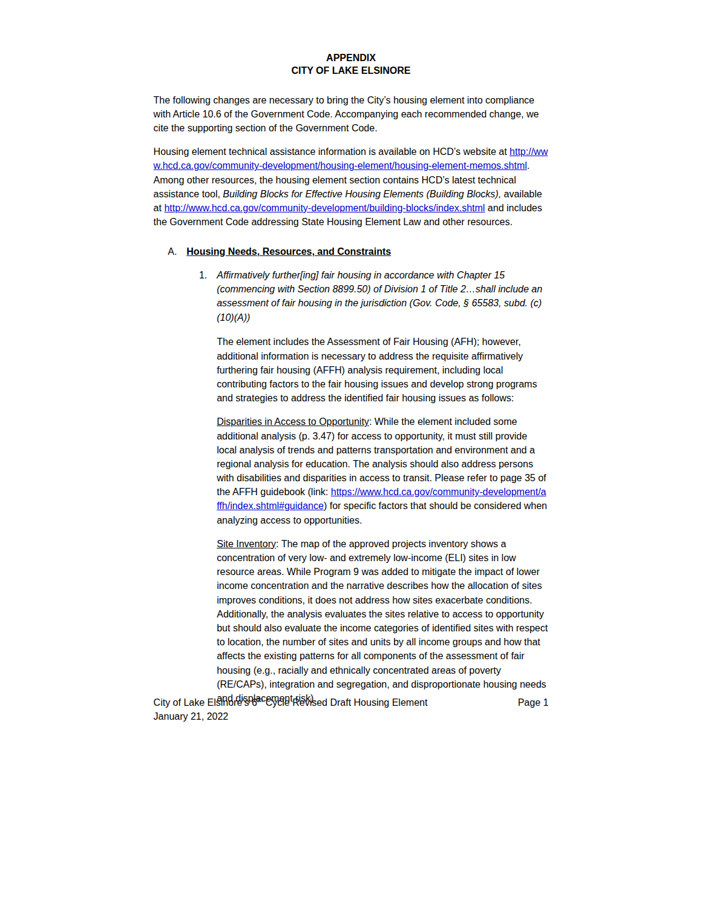APPENDIX
CITY OF LAKE ELSINORE
The following changes are necessary to bring the City’s housing element into compliance with Article 10.6 of the Government Code. Accompanying each recommended change, we cite the supporting section of the Government Code.
Housing element technical assistance information is available on HCD’s website at http://www.hcd.ca.gov/community-development/housing-element/housing-element-memos.shtml. Among other resources, the housing element section contains HCD’s latest technical assistance tool, Building Blocks for Effective Housing Elements (Building Blocks), available at http://www.hcd.ca.gov/community-development/building-blocks/index.shtml and includes the Government Code addressing State Housing Element Law and other resources.
Housing Needs, Resources, and Constraints
Affirmatively further[ing] fair housing in accordance with Chapter 15 (commencing with Section 8899.50) of Division 1 of Title 2…shall include an assessment of fair housing in the jurisdiction (Gov. Code, § 65583, subd. (c)(10)(A))
The element includes the Assessment of Fair Housing (AFH); however, additional information is necessary to address the requisite affirmatively furthering fair housing (AFFH) analysis requirement, including local contributing factors to the fair housing issues and develop strong programs and strategies to address the identified fair housing issues as follows:
Disparities in Access to Opportunity: While the element included some additional analysis (p. 3.47) for access to opportunity, it must still provide local analysis of trends and patterns transportation and environment and a regional analysis for education. The analysis should also address persons with disabilities and disparities in access to transit. Please refer to page 35 of the AFFH guidebook (link: https://www.hcd.ca.gov/community-development/affh/index.shtml#guidance) for specific factors that should be considered when analyzing access to opportunities.
Site Inventory: The map of the approved projects inventory shows a concentration of very low- and extremely low-income (ELI) sites in low resource areas. While Program 9 was added to mitigate the impact of lower income concentration and the narrative describes how the allocation of sites improves conditions, it does not address how sites exacerbate conditions. Additionally, the analysis evaluates the sites relative to access to opportunity but should also evaluate the income categories of identified sites with respect to location, the number of sites and units by all income groups and how that affects the existing patterns for all components of the assessment of fair housing (e.g., racially and ethnically concentrated areas of poverty (RE/CAPs), integration and segregation, and disproportionate housing needs and displacement risk).
City of Lake Elsinore’s 6th Cycle Revised Draft Housing Element
January 21, 2022
Page 1